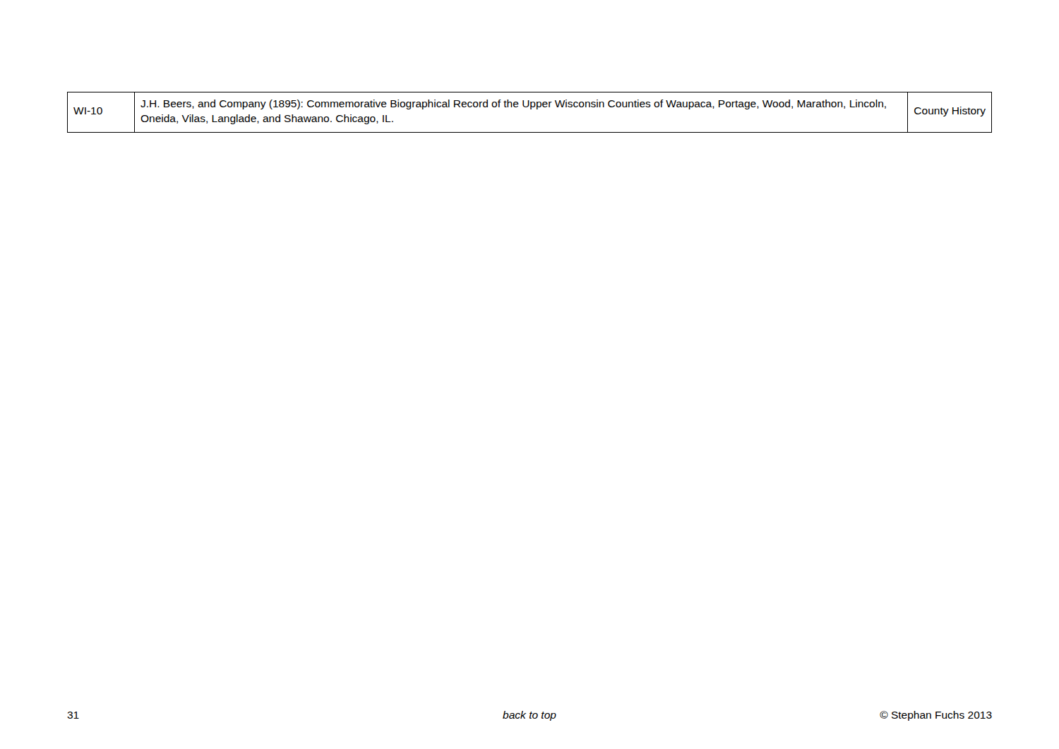| WI-10 | J.H. Beers, and Company (1895): Commemorative Biographical Record of the Upper Wisconsin Counties of Waupaca, Portage, Wood, Marathon, Lincoln, Oneida, Vilas, Langlade, and Shawano. Chicago, IL. | County History |
31 back to top © Stephan Fuchs 2013